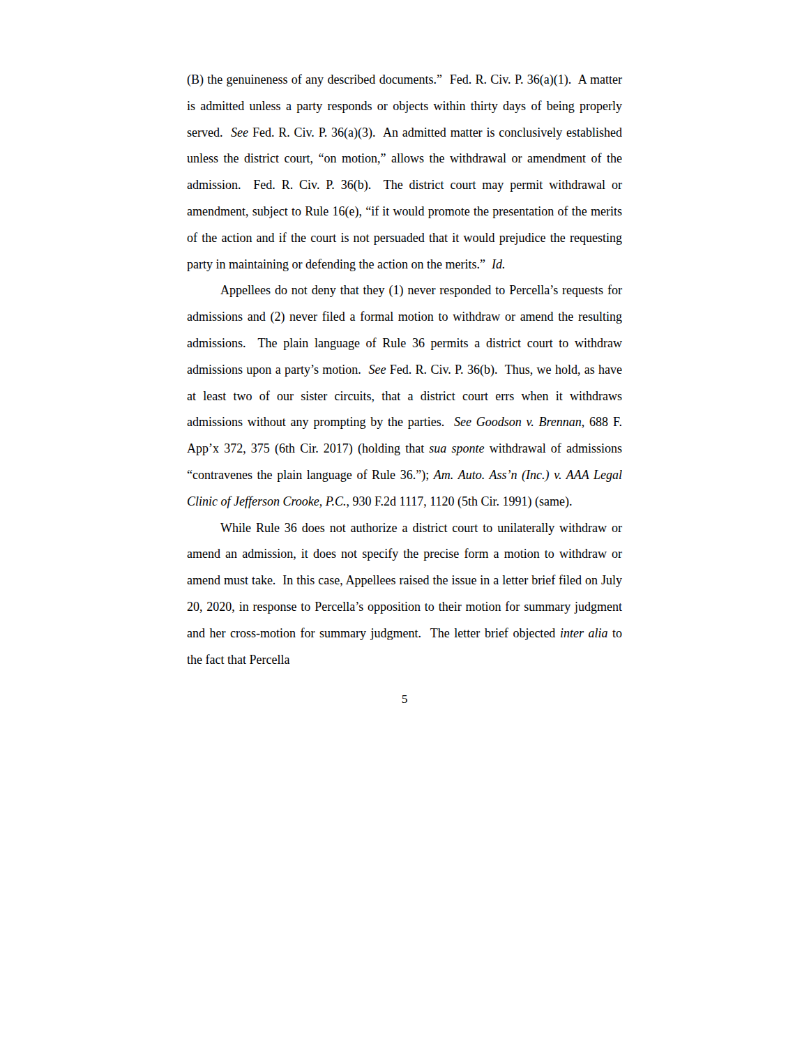(B) the genuineness of any described documents.” Fed. R. Civ. P. 36(a)(1). A matter is admitted unless a party responds or objects within thirty days of being properly served. See Fed. R. Civ. P. 36(a)(3). An admitted matter is conclusively established unless the district court, “on motion,” allows the withdrawal or amendment of the admission. Fed. R. Civ. P. 36(b). The district court may permit withdrawal or amendment, subject to Rule 16(e), “if it would promote the presentation of the merits of the action and if the court is not persuaded that it would prejudice the requesting party in maintaining or defending the action on the merits.” Id.
Appellees do not deny that they (1) never responded to Percella’s requests for admissions and (2) never filed a formal motion to withdraw or amend the resulting admissions. The plain language of Rule 36 permits a district court to withdraw admissions upon a party’s motion. See Fed. R. Civ. P. 36(b). Thus, we hold, as have at least two of our sister circuits, that a district court errs when it withdraws admissions without any prompting by the parties. See Goodson v. Brennan, 688 F. App’x 372, 375 (6th Cir. 2017) (holding that sua sponte withdrawal of admissions “contravenes the plain language of Rule 36.”); Am. Auto. Ass’n (Inc.) v. AAA Legal Clinic of Jefferson Crooke, P.C., 930 F.2d 1117, 1120 (5th Cir. 1991) (same).
While Rule 36 does not authorize a district court to unilaterally withdraw or amend an admission, it does not specify the precise form a motion to withdraw or amend must take. In this case, Appellees raised the issue in a letter brief filed on July 20, 2020, in response to Percella’s opposition to their motion for summary judgment and her cross-motion for summary judgment. The letter brief objected inter alia to the fact that Percella
5